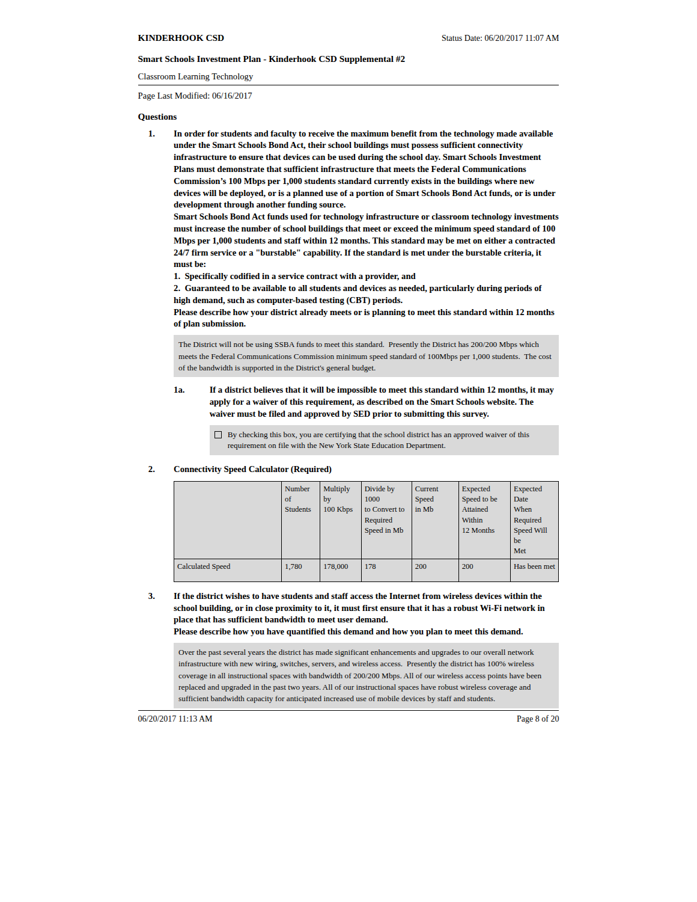KINDERHOOK CSD
Status Date: 06/20/2017 11:07 AM
Smart Schools Investment Plan - Kinderhook CSD Supplemental #2
Classroom Learning Technology
Page Last Modified: 06/16/2017
Questions
1.
In order for students and faculty to receive the maximum benefit from the technology made available under the Smart Schools Bond Act, their school buildings must possess sufficient connectivity infrastructure to ensure that devices can be used during the school day. Smart Schools Investment Plans must demonstrate that sufficient infrastructure that meets the Federal Communications Commission’s 100 Mbps per 1,000 students standard currently exists in the buildings where new devices will be deployed, or is a planned use of a portion of Smart Schools Bond Act funds, or is under development through another funding source.
Smart Schools Bond Act funds used for technology infrastructure or classroom technology investments must increase the number of school buildings that meet or exceed the minimum speed standard of 100 Mbps per 1,000 students and staff within 12 months. This standard may be met on either a contracted 24/7 firm service or a "burstable" capability. If the standard is met under the burstable criteria, it must be:
1. Specifically codified in a service contract with a provider, and
2. Guaranteed to be available to all students and devices as needed, particularly during periods of high demand, such as computer-based testing (CBT) periods.
Please describe how your district already meets or is planning to meet this standard within 12 months of plan submission.
The District will not be using SSBA funds to meet this standard. Presently the District has 200/200 Mbps which meets the Federal Communications Commission minimum speed standard of 100Mbps per 1,000 students. The cost of the bandwidth is supported in the District's general budget.
1a.
If a district believes that it will be impossible to meet this standard within 12 months, it may apply for a waiver of this requirement, as described on the Smart Schools website. The waiver must be filed and approved by SED prior to submitting this survey.
By checking this box, you are certifying that the school district has an approved waiver of this requirement on file with the New York State Education Department.
2.
Connectivity Speed Calculator (Required)
| | Number of Students | Multiply by 100 Kbps | Divide by 1000 to Convert to Required Speed in Mb | Current Speed in Mb | Expected Speed to be Attained Within 12 Months | Expected Date When Required Speed Will be Met |
| --- | --- | --- | --- | --- | --- | --- |
| Calculated Speed | 1,780 | 178,000 | 178 | 200 | 200 | Has been met |
3.
If the district wishes to have students and staff access the Internet from wireless devices within the school building, or in close proximity to it, it must first ensure that it has a robust Wi-Fi network in place that has sufficient bandwidth to meet user demand.
Please describe how you have quantified this demand and how you plan to meet this demand.
Over the past several years the district has made significant enhancements and upgrades to our overall network infrastructure with new wiring, switches, servers, and wireless access. Presently the district has 100% wireless coverage in all instructional spaces with bandwidth of 200/200 Mbps. All of our wireless access points have been replaced and upgraded in the past two years. All of our instructional spaces have robust wireless coverage and sufficient bandwidth capacity for anticipated increased use of mobile devices by staff and students.
06/20/2017 11:13 AM
Page 8 of 20